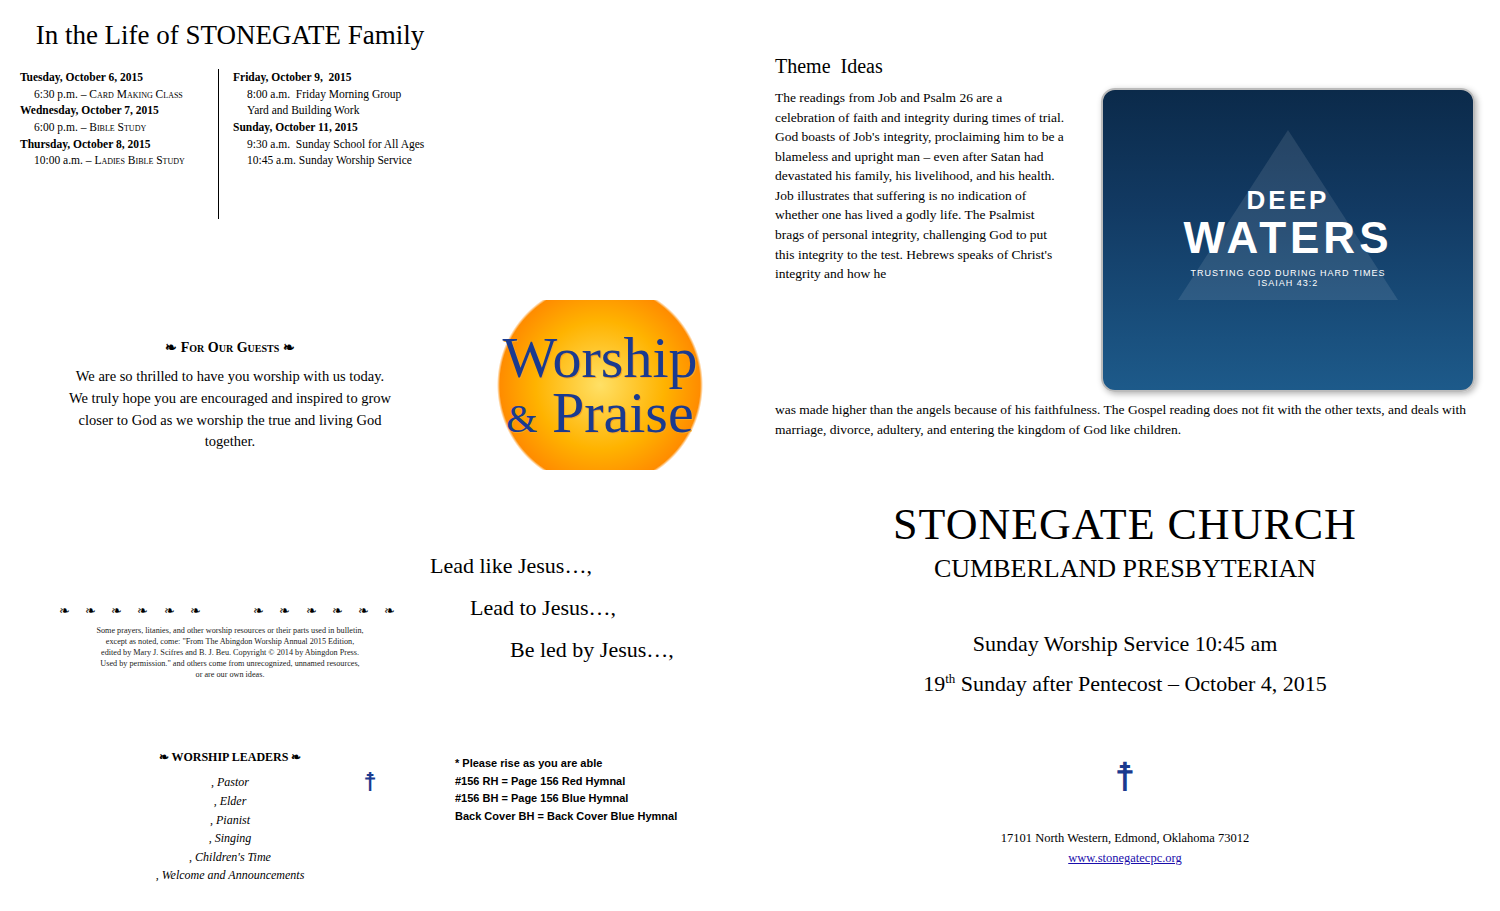In the Life of STONEGATE Family
Tuesday, October 6, 2015 6:30 p.m. – Card Making Class Wednesday, October 7, 2015 6:00 p.m. – Bible Study Thursday, October 8, 2015 10:00 a.m. – Ladies Bible Study
Friday, October 9, 2015 8:00 a.m. Friday Morning Group Yard and Building Work Sunday, October 11, 2015 9:30 a.m. Sunday School for All Ages 10:45 a.m. Sunday Worship Service
❧ For Our Guests ❧
We are so thrilled to have you worship with us today.
We truly hope you are encouraged and inspired to grow
closer to God as we worship the true and living God
together.
❧ ❧ ❧ ❧ ❧ ❧ ❧ ❧ ❧ ❧ ❧ ❧
Some prayers, litanies, and other worship resources or their parts used in bulletin,
except as noted, come: "From The Abingdon Worship Annual 2015 Edition,
edited by Mary J. Scifres and B. J. Beu. Copyright © 2014 by Abingdon Press.
Used by permission." and others come from unrecognized, unnamed resources,
or are our own ideas.
❧ WORSHIP LEADERS ❧
, Pastor
, Elder
, Pianist
, Singing
, Children's Time
, Welcome and Announcements
Worship
& Praise
Lead like Jesus…,
Lead to Jesus…,
Be led by Jesus…,
☨
* Please rise as you are able
#156 RH = Page 156 Red Hymnal
#156 BH = Page 156 Blue Hymnal
Back Cover BH = Back Cover Blue Hymnal
Theme Ideas
DEEP
WATERS
TRUSTING GOD DURING HARD TIMES
ISAIAH 43:2
The readings from Job and Psalm 26 are a celebration of faith and integrity during times of trial. God boasts of Job's integrity, proclaiming him to be a blameless and upright man – even after Satan had devastated his family, his livelihood, and his health. Job illustrates that suffering is no indication of whether one has lived a godly life. The Psalmist brags of personal integrity, challenging God to put this integrity to the test. Hebrews speaks of Christ's integrity and how he
was made higher than the angels because of his faithfulness. The Gospel reading does not fit with the other texts, and deals with marriage, divorce, adultery, and entering the kingdom of God like children.
STONEGATE CHURCH
CUMBERLAND PRESBYTERIAN
Sunday Worship Service 10:45 am
19th Sunday after Pentecost – October 4, 2015
☨
17101 North Western, Edmond, Oklahoma 73012
www.stonegatecpc.org